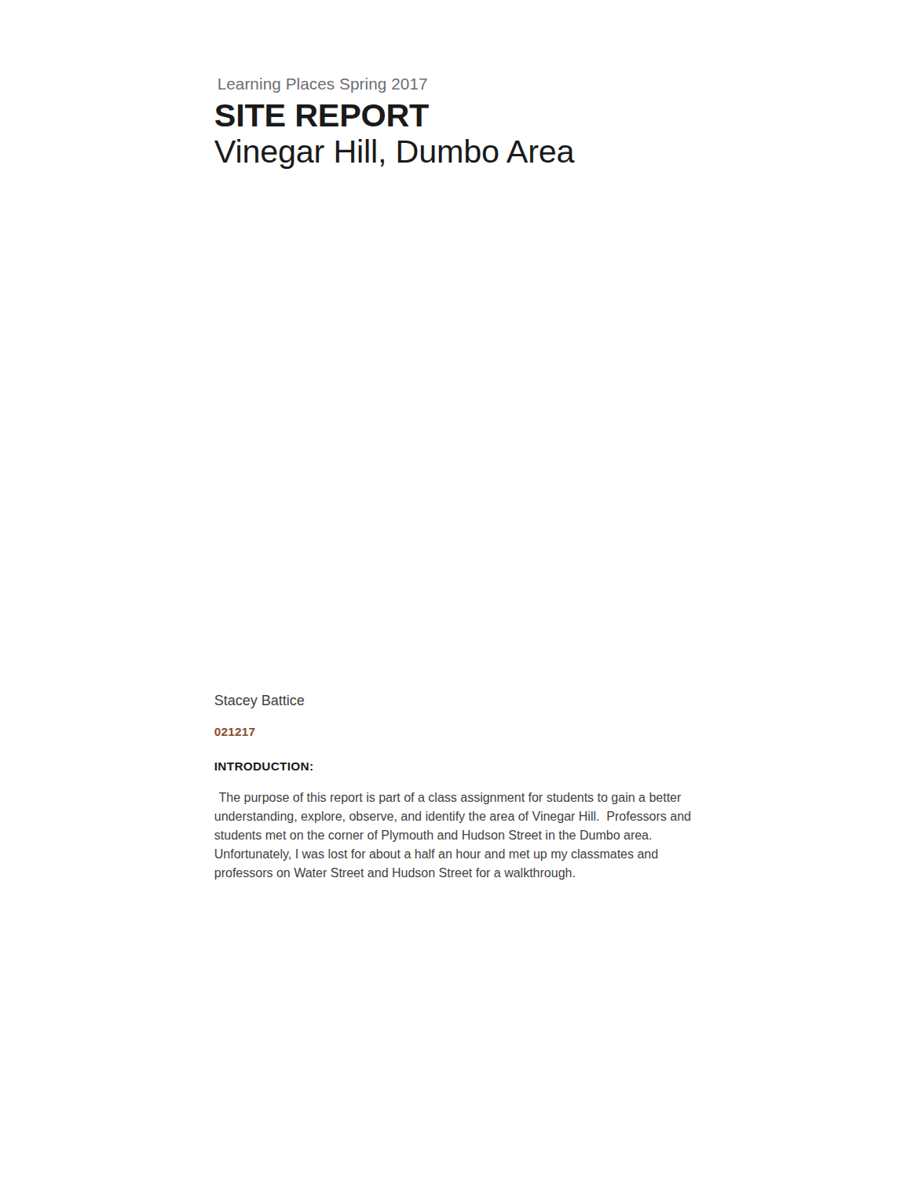Learning Places Spring 2017
SITE REPORT
Vinegar Hill, Dumbo Area
Stacey Battice
021217
INTRODUCTION:
The purpose of this report is part of a class assignment for students to gain a better understanding, explore, observe, and identify the area of Vinegar Hill. Professors and students met on the corner of Plymouth and Hudson Street in the Dumbo area. Unfortunately, I was lost for about a half an hour and met up my classmates and professors on Water Street and Hudson Street for a walkthrough.